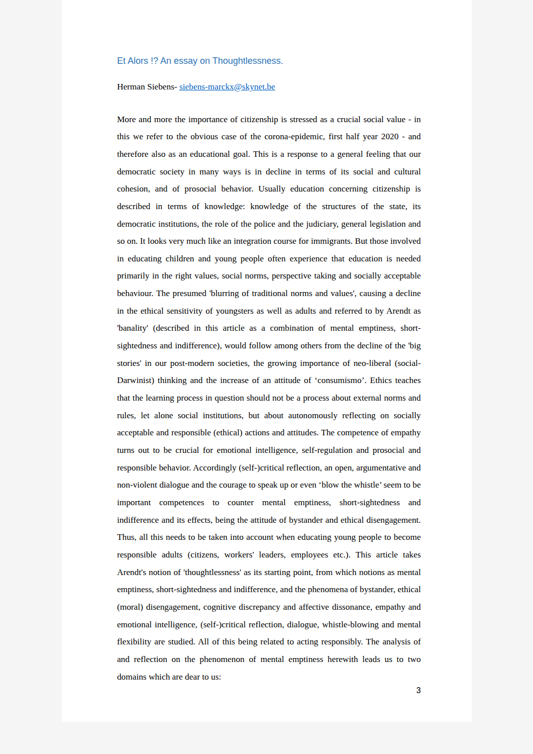Et Alors !? An essay on Thoughtlessness.
Herman Siebens- siebens-marckx@skynet.be
More and more the importance of citizenship is stressed as a crucial social value - in this we refer to the obvious case of the corona-epidemic, first half year 2020 - and therefore also as an educational goal. This is a response to a general feeling that our democratic society in many ways is in decline in terms of its social and cultural cohesion, and of prosocial behavior. Usually education concerning citizenship is described in terms of knowledge: knowledge of the structures of the state, its democratic institutions, the role of the police and the judiciary, general legislation and so on. It looks very much like an integration course for immigrants. But those involved in educating children and young people often experience that education is needed primarily in the right values, social norms, perspective taking and socially acceptable behaviour. The presumed 'blurring of traditional norms and values', causing a decline in the ethical sensitivity of youngsters as well as adults and referred to by Arendt as 'banality' (described in this article as a combination of mental emptiness, short-sightedness and indifference), would follow among others from the decline of the 'big stories' in our post-modern societies, the growing importance of neo-liberal (social-Darwinist) thinking and the increase of an attitude of ‘consumismo’. Ethics teaches that the learning process in question should not be a process about external norms and rules, let alone social institutions, but about autonomously reflecting on socially acceptable and responsible (ethical) actions and attitudes. The competence of empathy turns out to be crucial for emotional intelligence, self-regulation and prosocial and responsible behavior. Accordingly (self-)critical reflection, an open, argumentative and non-violent dialogue and the courage to speak up or even ‘blow the whistle’ seem to be important competences to counter mental emptiness, short-sightedness and indifference and its effects, being the attitude of bystander and ethical disengagement. Thus, all this needs to be taken into account when educating young people to become responsible adults (citizens, workers' leaders, employees etc.). This article takes Arendt's notion of 'thoughtlessness' as its starting point, from which notions as mental emptiness, short-sightedness and indifference, and the phenomena of bystander, ethical (moral) disengagement, cognitive discrepancy and affective dissonance, empathy and emotional intelligence, (self-)critical reflection, dialogue, whistle-blowing and mental flexibility are studied. All of this being related to acting responsibly. The analysis of and reflection on the phenomenon of mental emptiness herewith leads us to two domains which are dear to us:
3